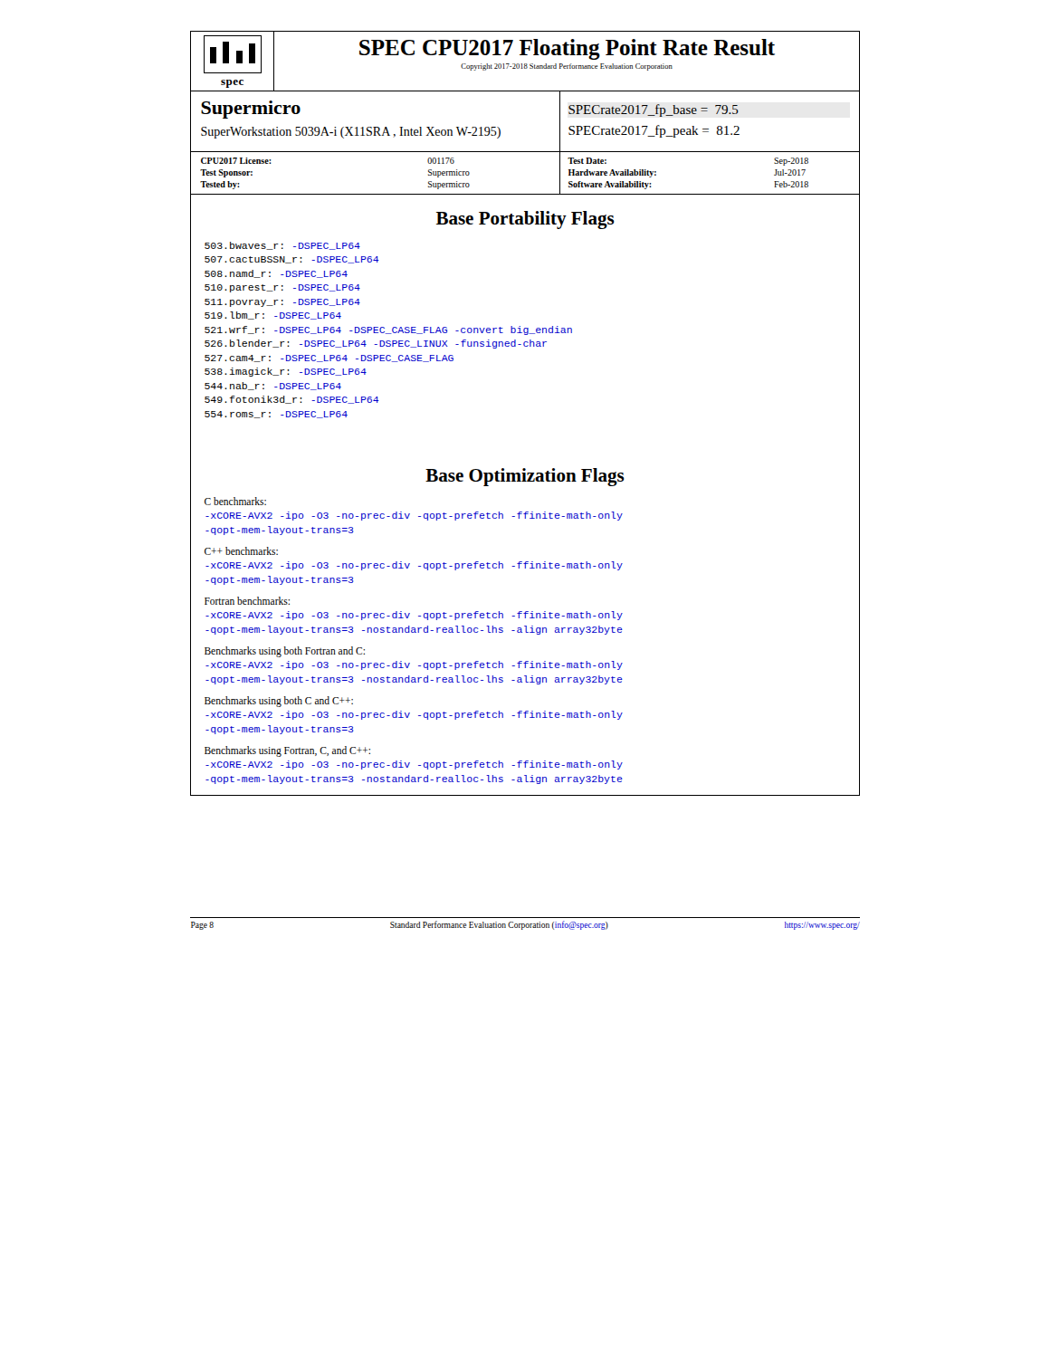spec
SPEC CPU2017 Floating Point Rate Result
Copyright 2017-2018 Standard Performance Evaluation Corporation
Supermicro
SuperWorkstation 5039A-i (X11SRA , Intel Xeon W-2195)
SPECrate2017_fp_base = 79.5
SPECrate2017_fp_peak = 81.2
| CPU2017 License: | 001176 |
| Test Sponsor: | Supermicro |
| Tested by: | Supermicro |
| Test Date: | Sep-2018 |
| Hardware Availability: | Jul-2017 |
| Software Availability: | Feb-2018 |
Base Portability Flags
503.bwaves_r: -DSPEC_LP64
507.cactuBSSN_r: -DSPEC_LP64
508.namd_r: -DSPEC_LP64
510.parest_r: -DSPEC_LP64
511.povray_r: -DSPEC_LP64
519.lbm_r: -DSPEC_LP64
521.wrf_r: -DSPEC_LP64 -DSPEC_CASE_FLAG -convert big_endian
526.blender_r: -DSPEC_LP64 -DSPEC_LINUX -funsigned-char
527.cam4_r: -DSPEC_LP64 -DSPEC_CASE_FLAG
538.imagick_r: -DSPEC_LP64
544.nab_r: -DSPEC_LP64
549.fotonik3d_r: -DSPEC_LP64
554.roms_r: -DSPEC_LP64
Base Optimization Flags
C benchmarks:
-xCORE-AVX2 -ipo -O3 -no-prec-div -qopt-prefetch -ffinite-math-only
-qopt-mem-layout-trans=3
C++ benchmarks:
-xCORE-AVX2 -ipo -O3 -no-prec-div -qopt-prefetch -ffinite-math-only
-qopt-mem-layout-trans=3
Fortran benchmarks:
-xCORE-AVX2 -ipo -O3 -no-prec-div -qopt-prefetch -ffinite-math-only
-qopt-mem-layout-trans=3 -nostandard-realloc-lhs -align array32byte
Benchmarks using both Fortran and C:
-xCORE-AVX2 -ipo -O3 -no-prec-div -qopt-prefetch -ffinite-math-only
-qopt-mem-layout-trans=3 -nostandard-realloc-lhs -align array32byte
Benchmarks using both C and C++:
-xCORE-AVX2 -ipo -O3 -no-prec-div -qopt-prefetch -ffinite-math-only
-qopt-mem-layout-trans=3
Benchmarks using Fortran, C, and C++:
-xCORE-AVX2 -ipo -O3 -no-prec-div -qopt-prefetch -ffinite-math-only
-qopt-mem-layout-trans=3 -nostandard-realloc-lhs -align array32byte
Page 8
Standard Performance Evaluation Corporation (info@spec.org)
https://www.spec.org/